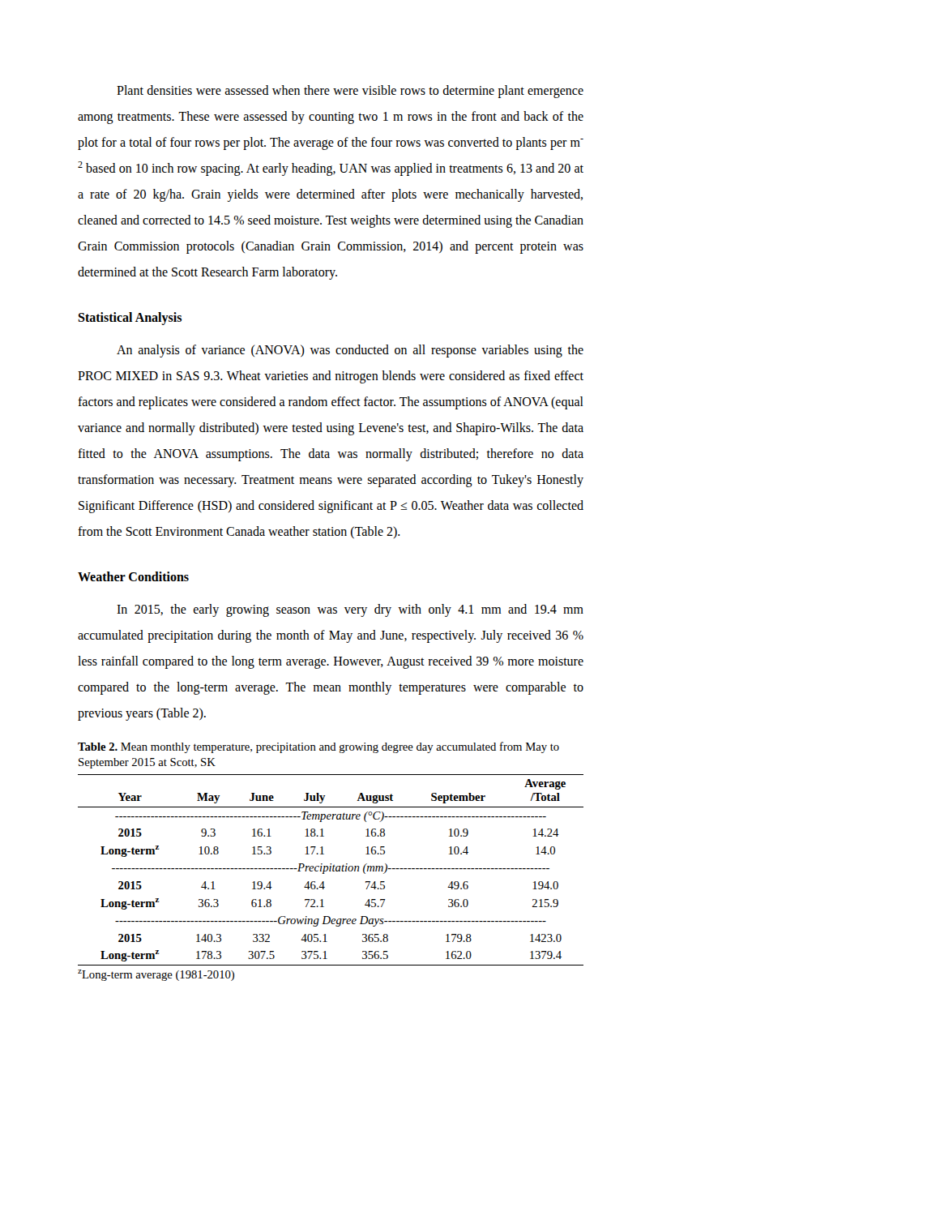Plant densities were assessed when there were visible rows to determine plant emergence among treatments. These were assessed by counting two 1 m rows in the front and back of the plot for a total of four rows per plot. The average of the four rows was converted to plants per m-2 based on 10 inch row spacing. At early heading, UAN was applied in treatments 6, 13 and 20 at a rate of 20 kg/ha. Grain yields were determined after plots were mechanically harvested, cleaned and corrected to 14.5 % seed moisture. Test weights were determined using the Canadian Grain Commission protocols (Canadian Grain Commission, 2014) and percent protein was determined at the Scott Research Farm laboratory.
Statistical Analysis
An analysis of variance (ANOVA) was conducted on all response variables using the PROC MIXED in SAS 9.3. Wheat varieties and nitrogen blends were considered as fixed effect factors and replicates were considered a random effect factor. The assumptions of ANOVA (equal variance and normally distributed) were tested using Levene's test, and Shapiro-Wilks. The data fitted to the ANOVA assumptions. The data was normally distributed; therefore no data transformation was necessary. Treatment means were separated according to Tukey's Honestly Significant Difference (HSD) and considered significant at P ≤ 0.05. Weather data was collected from the Scott Environment Canada weather station (Table 2).
Weather Conditions
In 2015, the early growing season was very dry with only 4.1 mm and 19.4 mm accumulated precipitation during the month of May and June, respectively. July received 36 % less rainfall compared to the long term average. However, August received 39 % more moisture compared to the long-term average. The mean monthly temperatures were comparable to previous years (Table 2).
Table 2. Mean monthly temperature, precipitation and growing degree day accumulated from May to September 2015 at Scott, SK
| Year | May | June | July | August | September | Average /Total |
| --- | --- | --- | --- | --- | --- | --- |
| ----------------------------------------------- Temperature (°C) ----------------------------------------- |
| 2015 | 9.3 | 16.1 | 18.1 | 16.8 | 10.9 | 14.24 |
| Long-term z | 10.8 | 15.3 | 17.1 | 16.5 | 10.4 | 14.0 |
| ----------------------------------------------- Precipitation (mm) ----------------------------------------- |
| 2015 | 4.1 | 19.4 | 46.4 | 74.5 | 49.6 | 194.0 |
| Long-term z | 36.3 | 61.8 | 72.1 | 45.7 | 36.0 | 215.9 |
| ----------------------------------------- Growing Degree Days ----------------------------------------- |
| 2015 | 140.3 | 332 | 405.1 | 365.8 | 179.8 | 1423.0 |
| Long-term z | 178.3 | 307.5 | 375.1 | 356.5 | 162.0 | 1379.4 |
zLong-term average (1981-2010)